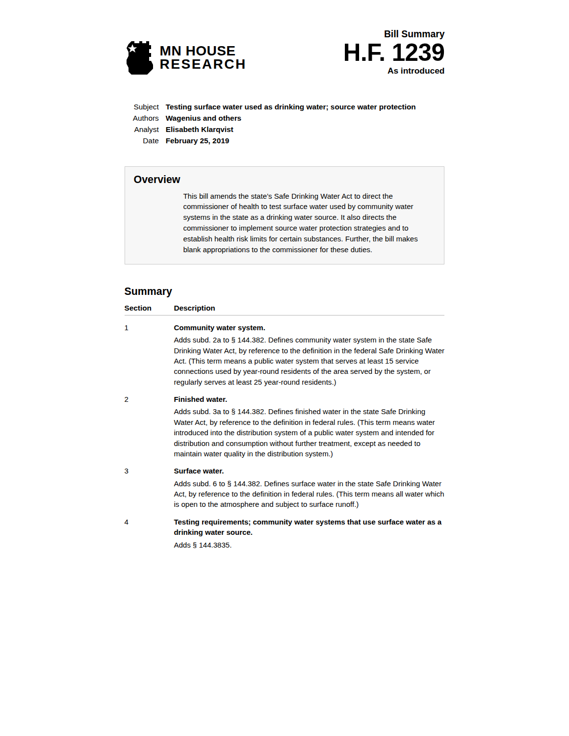MN HOUSE RESEARCH
Bill Summary
H.F. 1239
As introduced
| Subject | Testing surface water used as drinking water; source water protection |
| Authors | Wagenius and others |
| Analyst | Elisabeth Klarqvist |
| Date | February 25, 2019 |
Overview
This bill amends the state’s Safe Drinking Water Act to direct the commissioner of health to test surface water used by community water systems in the state as a drinking water source. It also directs the commissioner to implement source water protection strategies and to establish health risk limits for certain substances. Further, the bill makes blank appropriations to the commissioner for these duties.
Summary
| Section | Description |
| --- | --- |
| 1 | Community water system. Adds subd. 2a to § 144.382. Defines community water system in the state Safe Drinking Water Act, by reference to the definition in the federal Safe Drinking Water Act. (This term means a public water system that serves at least 15 service connections used by year-round residents of the area served by the system, or regularly serves at least 25 year-round residents.) |
| 2 | Finished water. Adds subd. 3a to § 144.382. Defines finished water in the state Safe Drinking Water Act, by reference to the definition in federal rules. (This term means water introduced into the distribution system of a public water system and intended for distribution and consumption without further treatment, except as needed to maintain water quality in the distribution system.) |
| 3 | Surface water. Adds subd. 6 to § 144.382. Defines surface water in the state Safe Drinking Water Act, by reference to the definition in federal rules. (This term means all water which is open to the atmosphere and subject to surface runoff.) |
| 4 | Testing requirements; community water systems that use surface water as a drinking water source. Adds § 144.3835. |